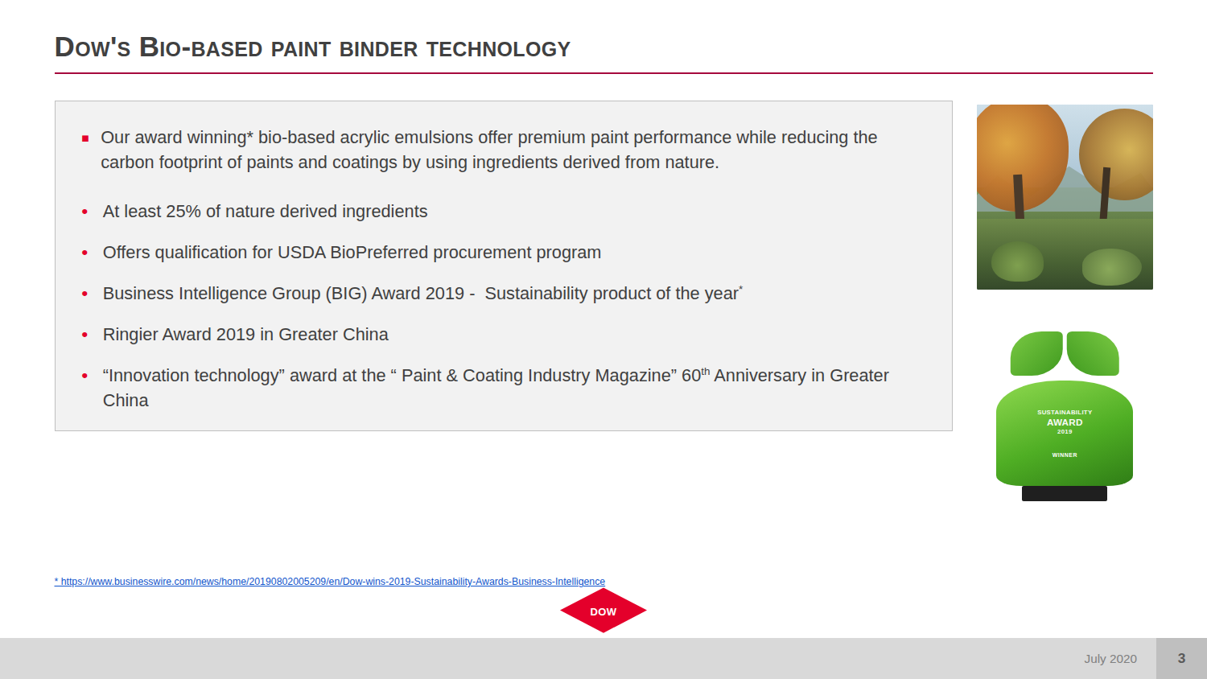Dow's Bio-based paint binder technology
■
Our award winning* bio-based acrylic emulsions offer premium paint performance while reducing the carbon footprint of paints and coatings by using ingredients derived from nature.
•At least 25% of nature derived ingredients
•Offers qualification for USDA BioPreferred procurement program
•Business Intelligence Group (BIG) Award 2019 - Sustainability product of the year*
•Ringier Award 2019 in Greater China
•“Innovation technology” award at the “ Paint & Coating Industry Magazine” 60th Anniversary in Greater China
Sustainability Award 2019
WINNER
* https://www.businesswire.com/news/home/20190802005209/en/Dow-wins-2019-Sustainability-Awards-Business-Intelligence
Dow ®
July 2020 3